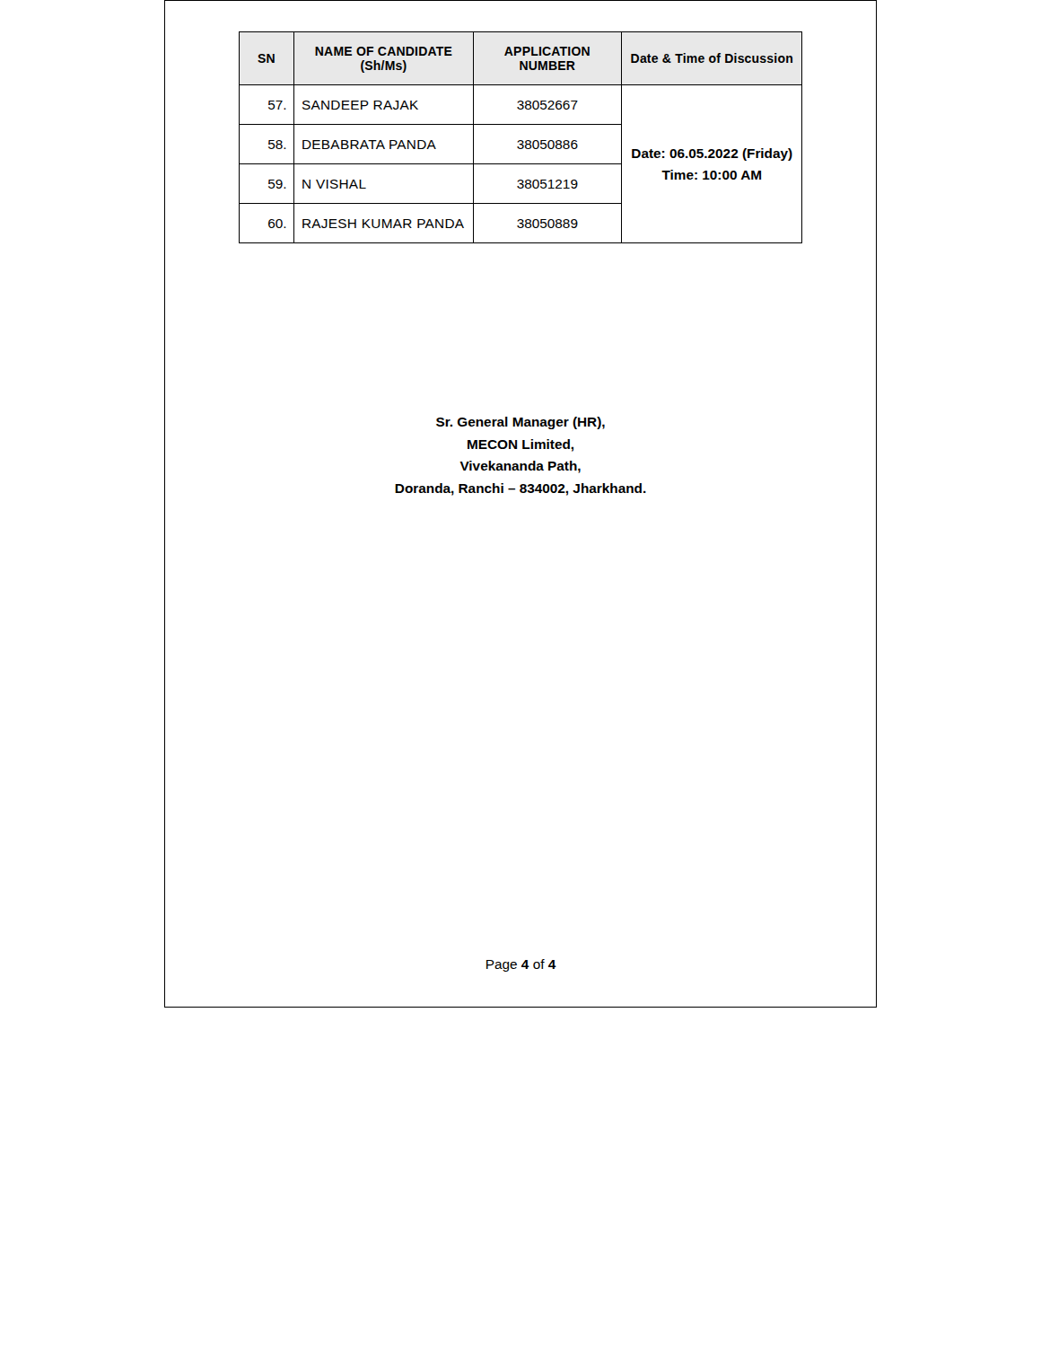| SN | NAME OF CANDIDATE (Sh/Ms) | APPLICATION NUMBER | Date & Time of Discussion |
| --- | --- | --- | --- |
| 57. | SANDEEP RAJAK | 38052667 | Date: 06.05.2022 (Friday) Time: 10:00 AM |
| 58. | DEBABRATA PANDA | 38050886 |
| 59. | N VISHAL | 38051219 |
| 60. | RAJESH KUMAR PANDA | 38050889 |
Sr. General Manager (HR),
MECON Limited,
Vivekananda Path,
Doranda, Ranchi – 834002, Jharkhand.
Page 4 of 4